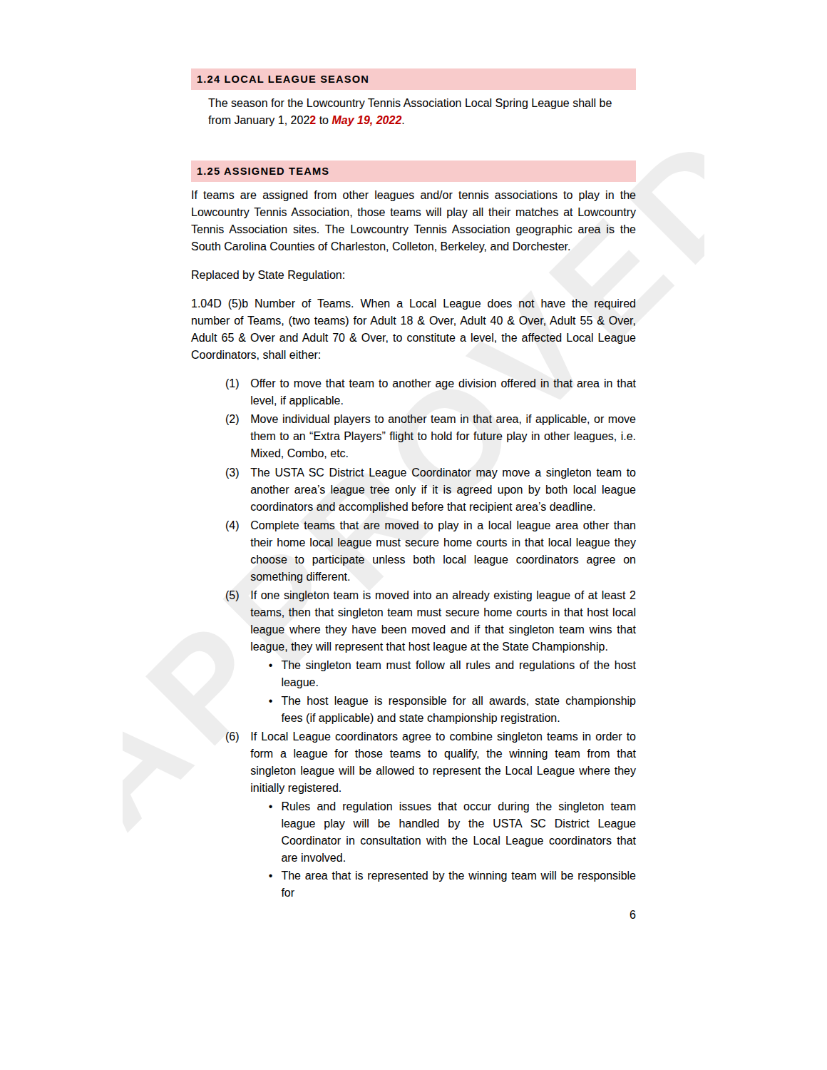APPROVED
1.24 LOCAL LEAGUE SEASON
The season for the Lowcountry Tennis Association Local Spring League shall be from January 1, 2022 to May 19, 2022.
1.25 ASSIGNED TEAMS
If teams are assigned from other leagues and/or tennis associations to play in the Lowcountry Tennis Association, those teams will play all their matches at Lowcountry Tennis Association sites. The Lowcountry Tennis Association geographic area is the South Carolina Counties of Charleston, Colleton, Berkeley, and Dorchester.
Replaced by State Regulation:
1.04D (5)b Number of Teams. When a Local League does not have the required number of Teams, (two teams) for Adult 18 & Over, Adult 40 & Over, Adult 55 & Over, Adult 65 & Over and Adult 70 & Over, to constitute a level, the affected Local League Coordinators, shall either:
Offer to move that team to another age division offered in that area in that level, if applicable.
Move individual players to another team in that area, if applicable, or move them to an “Extra Players” flight to hold for future play in other leagues, i.e. Mixed, Combo, etc.
The USTA SC District League Coordinator may move a singleton team to another area’s league tree only if it is agreed upon by both local league coordinators and accomplished before that recipient area’s deadline.
Complete teams that are moved to play in a local league area other than their home local league must secure home courts in that local league they choose to participate unless both local league coordinators agree on something different.
If one singleton team is moved into an already existing league of at least 2 teams, then that singleton team must secure home courts in that host local league where they have been moved and if that singleton team wins that league, they will represent that host league at the State Championship.
The singleton team must follow all rules and regulations of the host league.
The host league is responsible for all awards, state championship fees (if applicable) and state championship registration.
If Local League coordinators agree to combine singleton teams in order to form a league for those teams to qualify, the winning team from that singleton league will be allowed to represent the Local League where they initially registered.
Rules and regulation issues that occur during the singleton team league play will be handled by the USTA SC District League Coordinator in consultation with the Local League coordinators that are involved.
The area that is represented by the winning team will be responsible for
6